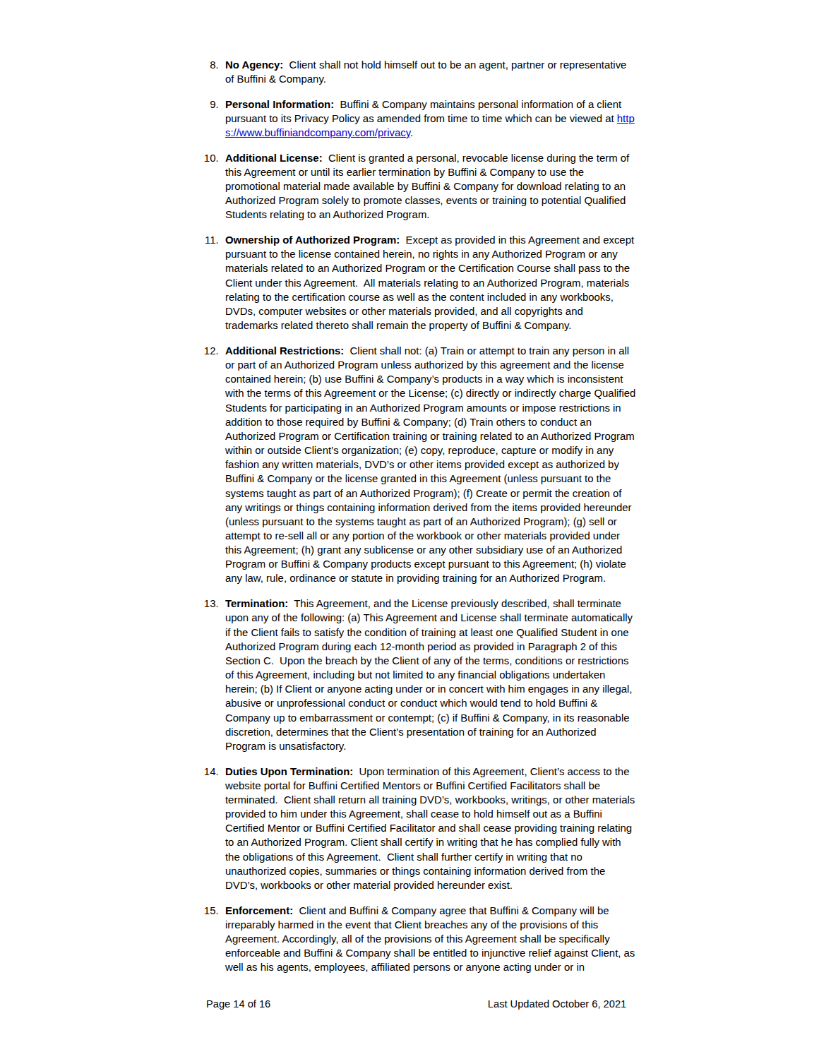No Agency: Client shall not hold himself out to be an agent, partner or representative of Buffini & Company.
Personal Information: Buffini & Company maintains personal information of a client pursuant to its Privacy Policy as amended from time to time which can be viewed at https://www.buffiniandcompany.com/privacy.
Additional License: Client is granted a personal, revocable license during the term of this Agreement or until its earlier termination by Buffini & Company to use the promotional material made available by Buffini & Company for download relating to an Authorized Program solely to promote classes, events or training to potential Qualified Students relating to an Authorized Program.
Ownership of Authorized Program: Except as provided in this Agreement and except pursuant to the license contained herein, no rights in any Authorized Program or any materials related to an Authorized Program or the Certification Course shall pass to the Client under this Agreement. All materials relating to an Authorized Program, materials relating to the certification course as well as the content included in any workbooks, DVDs, computer websites or other materials provided, and all copyrights and trademarks related thereto shall remain the property of Buffini & Company.
Additional Restrictions: Client shall not: (a) Train or attempt to train any person in all or part of an Authorized Program unless authorized by this agreement and the license contained herein; (b) use Buffini & Company’s products in a way which is inconsistent with the terms of this Agreement or the License; (c) directly or indirectly charge Qualified Students for participating in an Authorized Program amounts or impose restrictions in addition to those required by Buffini & Company; (d) Train others to conduct an Authorized Program or Certification training or training related to an Authorized Program within or outside Client’s organization; (e) copy, reproduce, capture or modify in any fashion any written materials, DVD’s or other items provided except as authorized by Buffini & Company or the license granted in this Agreement (unless pursuant to the systems taught as part of an Authorized Program); (f) Create or permit the creation of any writings or things containing information derived from the items provided hereunder (unless pursuant to the systems taught as part of an Authorized Program); (g) sell or attempt to re-sell all or any portion of the workbook or other materials provided under this Agreement; (h) grant any sublicense or any other subsidiary use of an Authorized Program or Buffini & Company products except pursuant to this Agreement; (h) violate any law, rule, ordinance or statute in providing training for an Authorized Program.
Termination: This Agreement, and the License previously described, shall terminate upon any of the following: (a) This Agreement and License shall terminate automatically if the Client fails to satisfy the condition of training at least one Qualified Student in one Authorized Program during each 12-month period as provided in Paragraph 2 of this Section C. Upon the breach by the Client of any of the terms, conditions or restrictions of this Agreement, including but not limited to any financial obligations undertaken herein; (b) If Client or anyone acting under or in concert with him engages in any illegal, abusive or unprofessional conduct or conduct which would tend to hold Buffini & Company up to embarrassment or contempt; (c) if Buffini & Company, in its reasonable discretion, determines that the Client’s presentation of training for an Authorized Program is unsatisfactory.
Duties Upon Termination: Upon termination of this Agreement, Client’s access to the website portal for Buffini Certified Mentors or Buffini Certified Facilitators shall be terminated. Client shall return all training DVD’s, workbooks, writings, or other materials provided to him under this Agreement, shall cease to hold himself out as a Buffini Certified Mentor or Buffini Certified Facilitator and shall cease providing training relating to an Authorized Program. Client shall certify in writing that he has complied fully with the obligations of this Agreement. Client shall further certify in writing that no unauthorized copies, summaries or things containing information derived from the DVD’s, workbooks or other material provided hereunder exist.
Enforcement: Client and Buffini & Company agree that Buffini & Company will be irreparably harmed in the event that Client breaches any of the provisions of this Agreement. Accordingly, all of the provisions of this Agreement shall be specifically enforceable and Buffini & Company shall be entitled to injunctive relief against Client, as well as his agents, employees, affiliated persons or anyone acting under or in
Page 14 of 16
Last Updated October 6, 2021